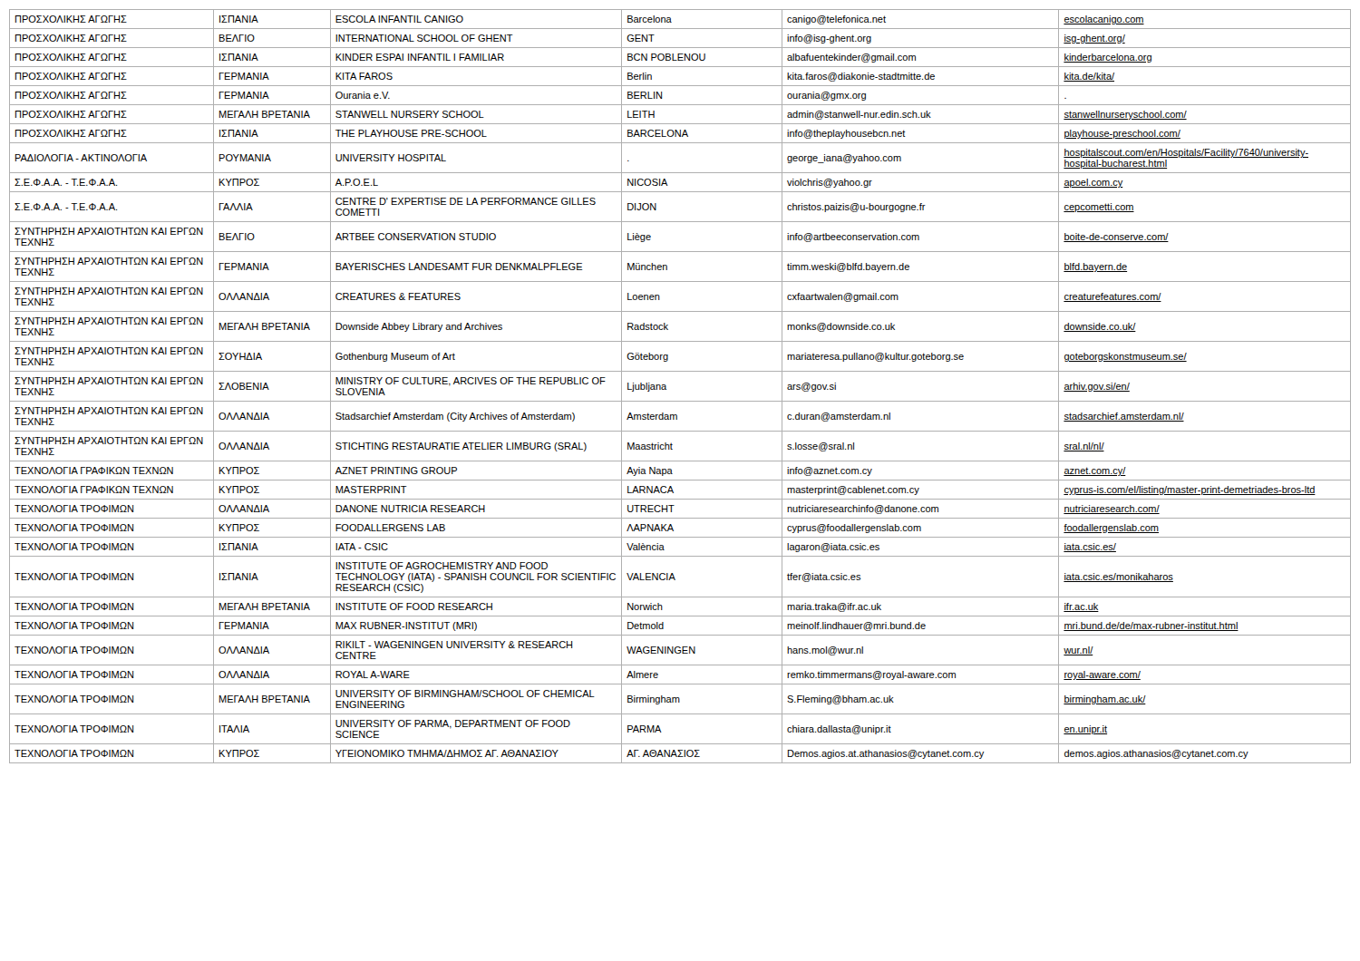| ΠΡΟΣΧΟΛΙΚΗΣ ΑΓΩΓΗΣ | ΙΣΠΑΝΙΑ | ESCOLA INFANTIL CANIGO | Barcelona | canigo@telefonica.net | escolacanigo.com |
| ΠΡΟΣΧΟΛΙΚΗΣ ΑΓΩΓΗΣ | ΒΕΛΓΙΟ | INTERNATIONAL SCHOOL OF GHENT | GENT | info@isg-ghent.org | isg-ghent.org/ |
| ΠΡΟΣΧΟΛΙΚΗΣ ΑΓΩΓΗΣ | ΙΣΠΑΝΙΑ | KINDER ESPAI INFANTIL I FAMILIAR | BCN POBLENOU | albafuentekinder@gmail.com | kinderbarcelona.org |
| ΠΡΟΣΧΟΛΙΚΗΣ ΑΓΩΓΗΣ | ΓΕΡΜΑΝΙΑ | KITA FAROS | Berlin | kita.faros@diakonie-stadtmitte.de | kita.de/kita/ |
| ΠΡΟΣΧΟΛΙΚΗΣ ΑΓΩΓΗΣ | ΓΕΡΜΑΝΙΑ | Ourania e.V. | BERLIN | ourania@gmx.org | . |
| ΠΡΟΣΧΟΛΙΚΗΣ ΑΓΩΓΗΣ | ΜΕΓΑΛΗ ΒΡΕΤΑΝΙΑ | STANWELL NURSERY SCHOOL | LEITH | admin@stanwell-nur.edin.sch.uk | stanwellnurseryschool.com/ |
| ΠΡΟΣΧΟΛΙΚΗΣ ΑΓΩΓΗΣ | ΙΣΠΑΝΙΑ | THE PLAYHOUSE PRE-SCHOOL | BARCELONA | info@theplayhousebcn.net | playhouse-preschool.com/ |
| ΡΑΔΙΟΛΟΓΙΑ - ΑΚΤΙΝΟΛΟΓΙΑ | ΡΟΥΜΑΝΙΑ | UNIVERSITY HOSPITAL | . | george_iana@yahoo.com | hospitalscout.com/en/Hospitals/Facility/7640/university-hospital-bucharest.html |
| Σ.Ε.Φ.Α.Α. - Τ.Ε.Φ.Α.Α. | ΚΥΠΡΟΣ | A.P.O.E.L | NICOSIA | violchris@yahoo.gr | apoel.com.cy |
| Σ.Ε.Φ.Α.Α. - Τ.Ε.Φ.Α.Α. | ΓΑΛΛΙΑ | CENTRE D' EXPERTISE DE LA PERFORMANCE GILLES COMETTI | DIJON | christos.paizis@u-bourgogne.fr | cepcometti.com |
| ΣΥΝΤΗΡΗΣΗ ΑΡΧΑΙΟΤΗΤΩΝ ΚΑΙ ΕΡΓΩΝ ΤΕΧΝΗΣ | ΒΕΛΓΙΟ | ARTBEE CONSERVATION STUDIO | Liège | info@artbeeconservation.com | boite-de-conserve.com/ |
| ΣΥΝΤΗΡΗΣΗ ΑΡΧΑΙΟΤΗΤΩΝ ΚΑΙ ΕΡΓΩΝ ΤΕΧΝΗΣ | ΓΕΡΜΑΝΙΑ | BAYERISCHES LANDESAMT FUR DENKMALPFLEGE | München | timm.weski@blfd.bayern.de | blfd.bayern.de |
| ΣΥΝΤΗΡΗΣΗ ΑΡΧΑΙΟΤΗΤΩΝ ΚΑΙ ΕΡΓΩΝ ΤΕΧΝΗΣ | ΟΛΛΑΝΔΙΑ | CREATURES & FEATURES | Loenen | cxfaartwalen@gmail.com | creaturefeatures.com/ |
| ΣΥΝΤΗΡΗΣΗ ΑΡΧΑΙΟΤΗΤΩΝ ΚΑΙ ΕΡΓΩΝ ΤΕΧΝΗΣ | ΜΕΓΑΛΗ ΒΡΕΤΑΝΙΑ | Downside Abbey Library and Archives | Radstock | monks@downside.co.uk | downside.co.uk/ |
| ΣΥΝΤΗΡΗΣΗ ΑΡΧΑΙΟΤΗΤΩΝ ΚΑΙ ΕΡΓΩΝ ΤΕΧΝΗΣ | ΣΟΥΗΔΙΑ | Gothenburg Museum of Art | Göteborg | mariateresa.pullano@kultur.goteborg.se | goteborgskonstmuseum.se/ |
| ΣΥΝΤΗΡΗΣΗ ΑΡΧΑΙΟΤΗΤΩΝ ΚΑΙ ΕΡΓΩΝ ΤΕΧΝΗΣ | ΣΛΟΒΕΝΙΑ | MINISTRY OF CULTURE, ARCIVES OF THE REPUBLIC OF SLOVENIA | Ljubljana | ars@gov.si | arhiv.gov.si/en/ |
| ΣΥΝΤΗΡΗΣΗ ΑΡΧΑΙΟΤΗΤΩΝ ΚΑΙ ΕΡΓΩΝ ΤΕΧΝΗΣ | ΟΛΛΑΝΔΙΑ | Stadsarchief Amsterdam (City Archives of Amsterdam) | Amsterdam | c.duran@amsterdam.nl | stadsarchief.amsterdam.nl/ |
| ΣΥΝΤΗΡΗΣΗ ΑΡΧΑΙΟΤΗΤΩΝ ΚΑΙ ΕΡΓΩΝ ΤΕΧΝΗΣ | ΟΛΛΑΝΔΙΑ | STICHTING RESTAURATIE ATELIER LIMBURG (SRAL) | Maastricht | s.losse@sral.nl | sral.nl/nl/ |
| ΤΕΧΝΟΛΟΓΙΑ ΓΡΑΦΙΚΩΝ ΤΕΧΝΩΝ | ΚΥΠΡΟΣ | AZNET PRINTING GROUP | Ayia Napa | info@aznet.com.cy | aznet.com.cy/ |
| ΤΕΧΝΟΛΟΓΙΑ ΓΡΑΦΙΚΩΝ ΤΕΧΝΩΝ | ΚΥΠΡΟΣ | MASTERPRINT | LARNACA | masterprint@cablenet.com.cy | cyprus-is.com/el/listing/master-print-demetriades-bros-ltd |
| ΤΕΧΝΟΛΟΓΙΑ ΤΡΟΦΙΜΩΝ | ΟΛΛΑΝΔΙΑ | DANONE NUTRICIA RESEARCH | UTRECHT | nutriciaresearchinfo@danone.com | nutriciaresearch.com/ |
| ΤΕΧΝΟΛΟΓΙΑ ΤΡΟΦΙΜΩΝ | ΚΥΠΡΟΣ | FOODALLERGENS LAB | ΛΑΡΝΑΚΑ | cyprus@foodallergenslab.com | foodallergenslab.com |
| ΤΕΧΝΟΛΟΓΙΑ ΤΡΟΦΙΜΩΝ | ΙΣΠΑΝΙΑ | IATA - CSIC | València | lagaron@iata.csic.es | iata.csic.es/ |
| ΤΕΧΝΟΛΟΓΙΑ ΤΡΟΦΙΜΩΝ | ΙΣΠΑΝΙΑ | INSTITUTE OF AGROCHEMISTRY AND FOOD TECHNOLOGY (IATA) - SPANISH COUNCIL FOR SCIENTIFIC RESEARCH (CSIC) | VALENCIA | tfer@iata.csic.es | iata.csic.es/monikaharos |
| ΤΕΧΝΟΛΟΓΙΑ ΤΡΟΦΙΜΩΝ | ΜΕΓΑΛΗ ΒΡΕΤΑΝΙΑ | INSTITUTE OF FOOD RESEARCH | Norwich | maria.traka@ifr.ac.uk | ifr.ac.uk |
| ΤΕΧΝΟΛΟΓΙΑ ΤΡΟΦΙΜΩΝ | ΓΕΡΜΑΝΙΑ | MAX RUBNER-INSTITUT (MRI) | Detmold | meinolf.lindhauer@mri.bund.de | mri.bund.de/de/max-rubner-institut.html |
| ΤΕΧΝΟΛΟΓΙΑ ΤΡΟΦΙΜΩΝ | ΟΛΛΑΝΔΙΑ | RIKILT - WAGENINGEN UNIVERSITY & RESEARCH CENTRE | WAGENINGEN | hans.mol@wur.nl | wur.nl/ |
| ΤΕΧΝΟΛΟΓΙΑ ΤΡΟΦΙΜΩΝ | ΟΛΛΑΝΔΙΑ | ROYAL A-WARE | Almere | remko.timmermans@royal-aware.com | royal-aware.com/ |
| ΤΕΧΝΟΛΟΓΙΑ ΤΡΟΦΙΜΩΝ | ΜΕΓΑΛΗ ΒΡΕΤΑΝΙΑ | UNIVERSITY OF BIRMINGHAM/SCHOOL OF CHEMICAL ENGINEERING | Birmingham | S.Fleming@bham.ac.uk | birmingham.ac.uk/ |
| ΤΕΧΝΟΛΟΓΙΑ ΤΡΟΦΙΜΩΝ | ΙΤΑΛΙΑ | UNIVERSITY OF PARMA, DEPARTMENT OF FOOD SCIENCE | PARMA | chiara.dallasta@unipr.it | en.unipr.it |
| ΤΕΧΝΟΛΟΓΙΑ ΤΡΟΦΙΜΩΝ | ΚΥΠΡΟΣ | ΥΓΕΙΟΝΟΜΙΚΟ ΤΜΗΜΑ/ΔΗΜΟΣ ΑΓ. ΑΘΑΝΑΣΙΟΥ | ΑΓ. ΑΘΑΝΑΣΙΟΣ | Demos.agios.at.athanasios@cytanet.com.cy | demos.agios.athanasios@cytanet.com.cy |